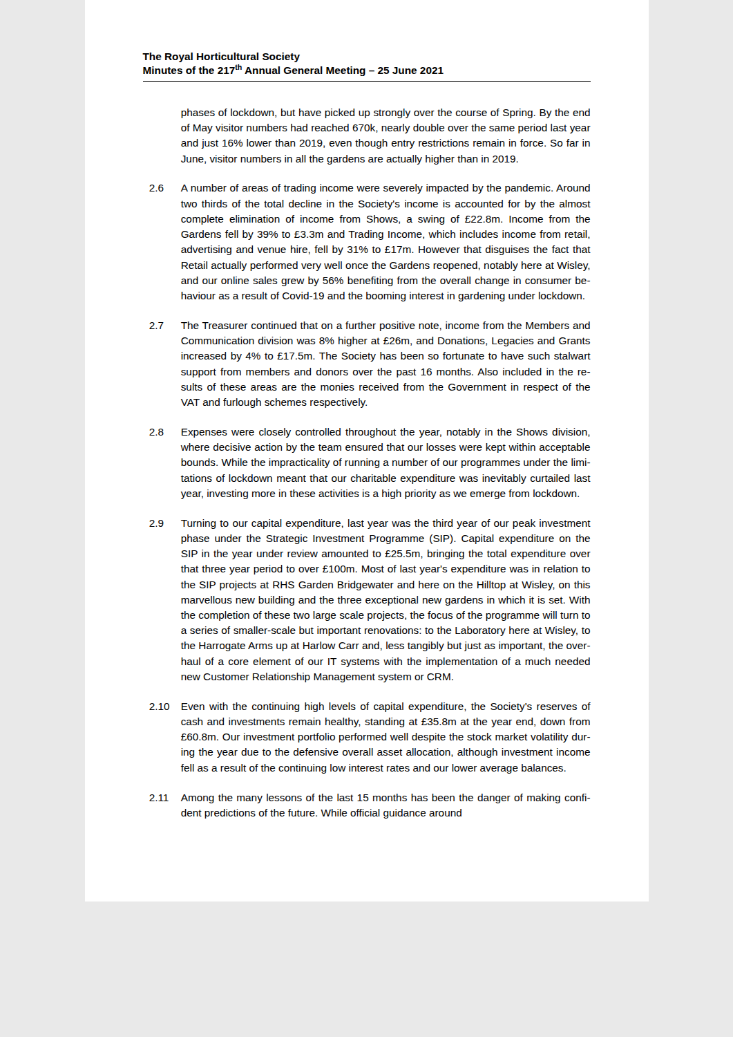The Royal Horticultural Society
Minutes of the 217th Annual General Meeting – 25 June 2021
phases of lockdown, but have picked up strongly over the course of Spring. By the end of May visitor numbers had reached 670k, nearly double over the same period last year and just 16% lower than 2019, even though entry restrictions remain in force. So far in June, visitor numbers in all the gardens are actually higher than in 2019.
2.6
A number of areas of trading income were severely impacted by the pandemic. Around two thirds of the total decline in the Society's income is accounted for by the almost complete elimination of income from Shows, a swing of £22.8m. Income from the Gardens fell by 39% to £3.3m and Trading Income, which includes income from retail, advertising and venue hire, fell by 31% to £17m. However that disguises the fact that Retail actually performed very well once the Gardens reopened, notably here at Wisley, and our online sales grew by 56% benefiting from the overall change in consumer behaviour as a result of Covid-19 and the booming interest in gardening under lockdown.
2.7
The Treasurer continued that on a further positive note, income from the Members and Communication division was 8% higher at £26m, and Donations, Legacies and Grants increased by 4% to £17.5m. The Society has been so fortunate to have such stalwart support from members and donors over the past 16 months. Also included in the results of these areas are the monies received from the Government in respect of the VAT and furlough schemes respectively.
2.8
Expenses were closely controlled throughout the year, notably in the Shows division, where decisive action by the team ensured that our losses were kept within acceptable bounds. While the impracticality of running a number of our programmes under the limitations of lockdown meant that our charitable expenditure was inevitably curtailed last year, investing more in these activities is a high priority as we emerge from lockdown.
2.9
Turning to our capital expenditure, last year was the third year of our peak investment phase under the Strategic Investment Programme (SIP). Capital expenditure on the SIP in the year under review amounted to £25.5m, bringing the total expenditure over that three year period to over £100m. Most of last year's expenditure was in relation to the SIP projects at RHS Garden Bridgewater and here on the Hilltop at Wisley, on this marvellous new building and the three exceptional new gardens in which it is set. With the completion of these two large scale projects, the focus of the programme will turn to a series of smaller-scale but important renovations: to the Laboratory here at Wisley, to the Harrogate Arms up at Harlow Carr and, less tangibly but just as important, the overhaul of a core element of our IT systems with the implementation of a much needed new Customer Relationship Management system or CRM.
2.10
Even with the continuing high levels of capital expenditure, the Society's reserves of cash and investments remain healthy, standing at £35.8m at the year end, down from £60.8m. Our investment portfolio performed well despite the stock market volatility during the year due to the defensive overall asset allocation, although investment income fell as a result of the continuing low interest rates and our lower average balances.
2.11
Among the many lessons of the last 15 months has been the danger of making confident predictions of the future. While official guidance around